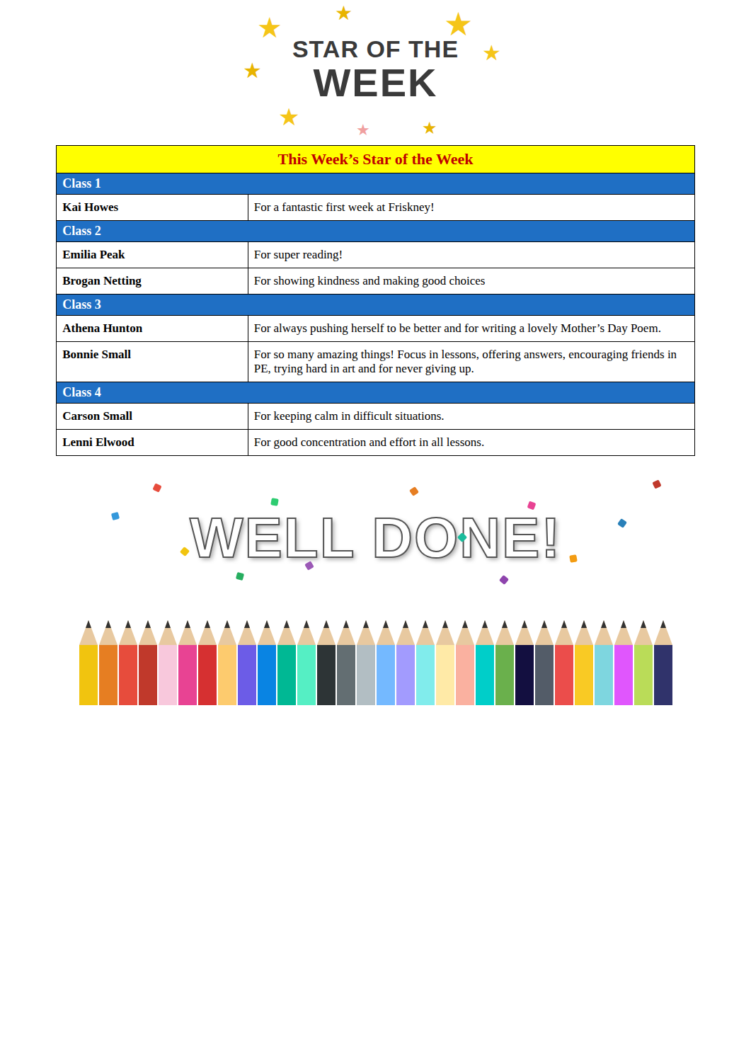★ ★ ★ ★ ★ ★ ★ ★ STAR OF THE WEEK
| This Week’s Star of the Week |
| --- |
| Class 1 |
| Kai Howes | For a fantastic first week at Friskney! |
| Class 2 |
| Emilia Peak | For super reading! |
| Brogan Netting | For showing kindness and making good choices |
| Class 3 |
| Athena Hunton | For always pushing herself to be better and for writing a lovely Mother’s Day Poem. |
| Bonnie Small | For so many amazing things! Focus in lessons, offering answers, encouraging friends in PE, trying hard in art and for never giving up. |
| Class 4 |
| Carson Small | For keeping calm in difficult situations. |
| Lenni Elwood | For good concentration and effort in all lessons. |
WELL DONE!